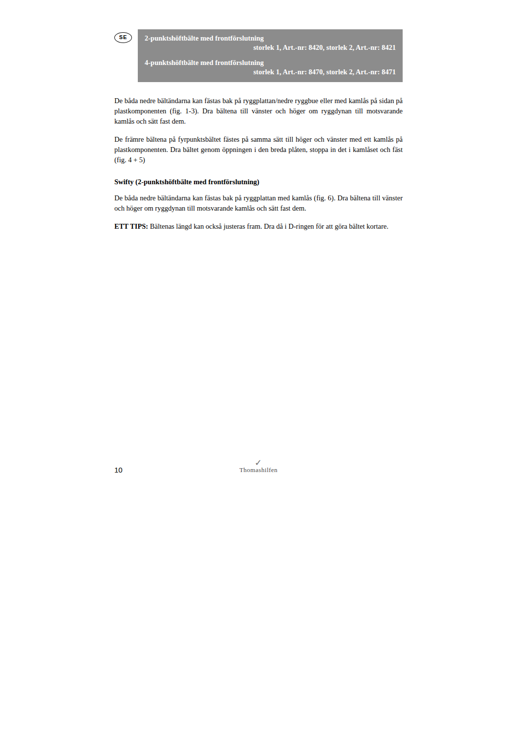SE
2-punktshöftbälte med frontförslutning
storlek 1, Art.-nr: 8420, storlek 2, Art.-nr: 8421
4-punktshöftbälte med frontförslutning
storlek 1, Art.-nr: 8470, storlek 2, Art.-nr: 8471
De båda nedre bältändarna kan fästas bak på ryggplattan/nedre ryggbue eller med kamlås på sidan på plastkomponenten (fig. 1-3). Dra bältena till vänster och höger om ryggdynan till motsvarande kamlås och sätt fast dem.
De främre bältena på fyrpunktsbältet fästes på samma sätt till höger och vänster med ett kamlås på plastkomponenten. Dra bältet genom öppningen i den breda plåten, stoppa in det i kamlåset och fäst (fig. 4 + 5)
Swifty (2-punktshöftbälte med frontförslutning)
De båda nedre bältändarna kan fästas bak på ryggplattan med kamlås (fig. 6). Dra bältena till vänster och höger om ryggdynan till motsvarande kamlås och sätt fast dem.
ETT TIPS: Bältenas längd kan också justeras fram. Dra då i D-ringen för att göra bältet kortare.
10
✓Thomashilfen